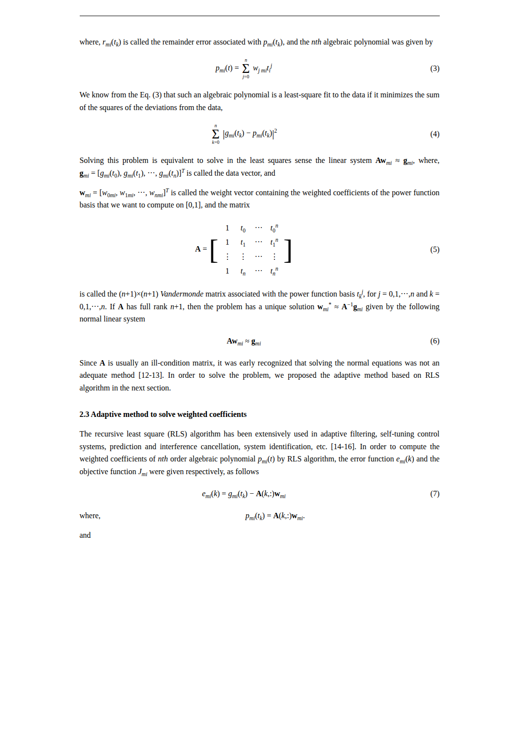where, rmi(tk) is called the remainder error associated with pmi(tk), and the nth algebraic polynomial was given by
pmi(t) = nΣj=0 wj mitij
(3)
We know from the Eq. (3) that such an algebraic polynomial is a least-square fit to the data if it minimizes the sum of the squares of the deviations from the data,
nΣk=0 |gmi(tk) − pmi(tk)|2
(4)
Solving this problem is equivalent to solve in the least squares sense the linear system Awmi ≈ gmi, where, gmi = [gmi(t0), gmi(t1), ···, gmi(tn)]T is called the data vector, and
wmi = [w0mi, w1mi, ···, wnmi]T is called the weight vector containing the weighted coefficients of the power function basis that we want to compute on [0,1], and the matrix
A = [
| 1 | t 0 | ··· | t 0 n |
| 1 | t 1 | ··· | t 1 n |
| ⋮ | ⋮ | ··· | ⋮ |
| 1 | t n | ··· | t n n |
]
(5)
is called the (n+1)×(n+1) Vandermonde matrix associated with the power function basis tkj, for j = 0,1,···,n and k = 0,1,···,n. If A has full rank n+1, then the problem has a unique solution wmi* ≈ A−1gmi given by the following normal linear system
Awmi ≈ gmi
(6)
Since A is usually an ill-condition matrix, it was early recognized that solving the normal equations was not an adequate method [12-13]. In order to solve the problem, we proposed the adaptive method based on RLS algorithm in the next section.
2.3 Adaptive method to solve weighted coefficients
The recursive least square (RLS) algorithm has been extensively used in adaptive filtering, self-tuning control systems, prediction and interference cancellation, system identification, etc. [14-16]. In order to compute the weighted coefficients of nth order algebraic polynomial pmi(t) by RLS algorithm, the error function emi(k) and the objective function Jmi were given respectively, as follows
emi(k) = gmi(tk) − A(k,:)wmi
(7)
where,
pmi(tk) = A(k,:)wmi.
and